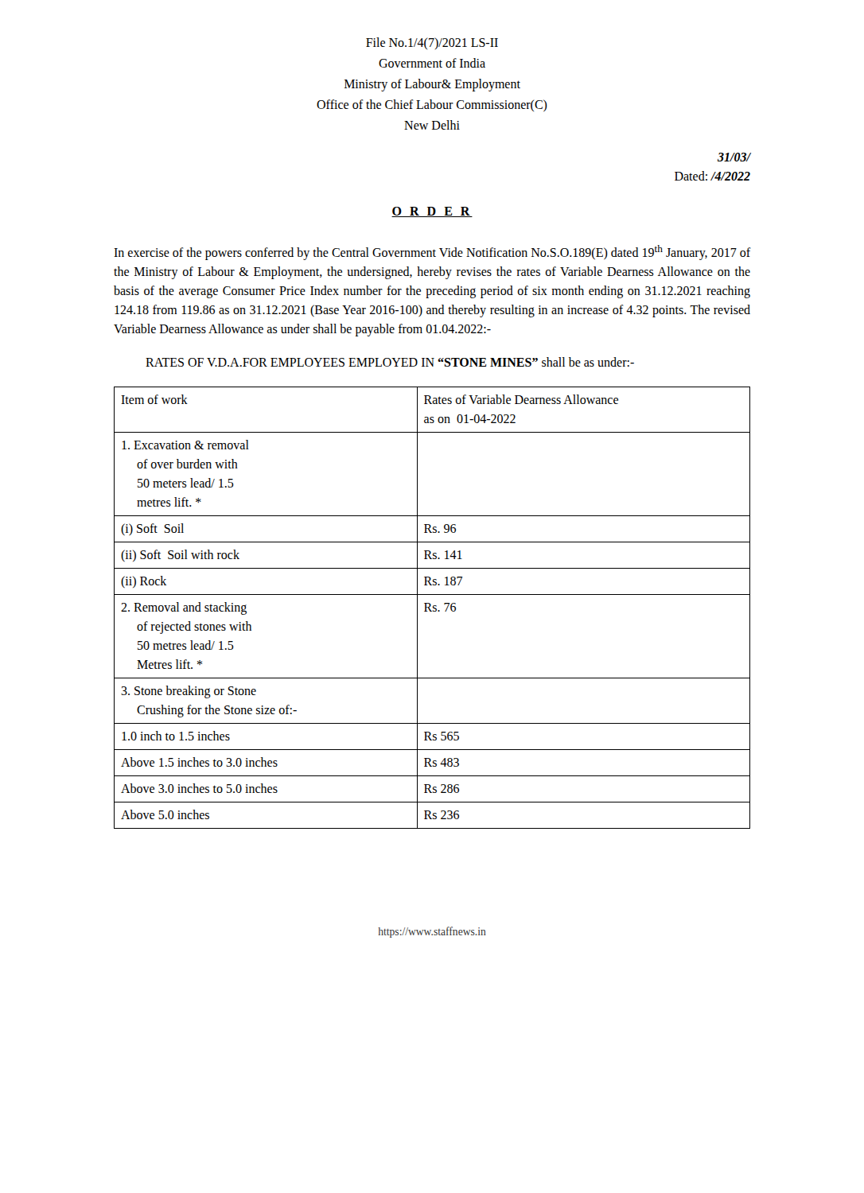File No.1/4(7)/2021 LS-II
Government of India
Ministry of Labour& Employment
Office of the Chief Labour Commissioner(C)
New Delhi
31/03/
Dated: /4/2022
O R D E R
In exercise of the powers conferred by the Central Government Vide Notification No.S.O.189(E) dated 19th January, 2017 of the Ministry of Labour & Employment, the undersigned, hereby revises the rates of Variable Dearness Allowance on the basis of the average Consumer Price Index number for the preceding period of six month ending on 31.12.2021 reaching 124.18 from 119.86 as on 31.12.2021 (Base Year 2016-100) and thereby resulting in an increase of 4.32 points. The revised Variable Dearness Allowance as under shall be payable from 01.04.2022:-
RATES OF V.D.A.FOR EMPLOYEES EMPLOYED IN “STONE MINES” shall be as under:-
| Item of work | Rates of Variable Dearness Allowance as on 01-04-2022 |
| --- | --- |
| 1. Excavation & removal of over burden with 50 meters lead/ 1.5 metres lift. * | |
| (i) Soft Soil | Rs. 96 |
| (ii) Soft Soil with rock | Rs. 141 |
| (ii) Rock | Rs. 187 |
| 2. Removal and stacking of rejected stones with 50 metres lead/ 1.5 Metres lift. * | Rs. 76 |
| 3. Stone breaking or Stone Crushing for the Stone size of:- | |
| 1.0 inch to 1.5 inches | Rs 565 |
| Above 1.5 inches to 3.0 inches | Rs 483 |
| Above 3.0 inches to 5.0 inches | Rs 286 |
| Above 5.0 inches | Rs 236 |
https://www.staffnews.in